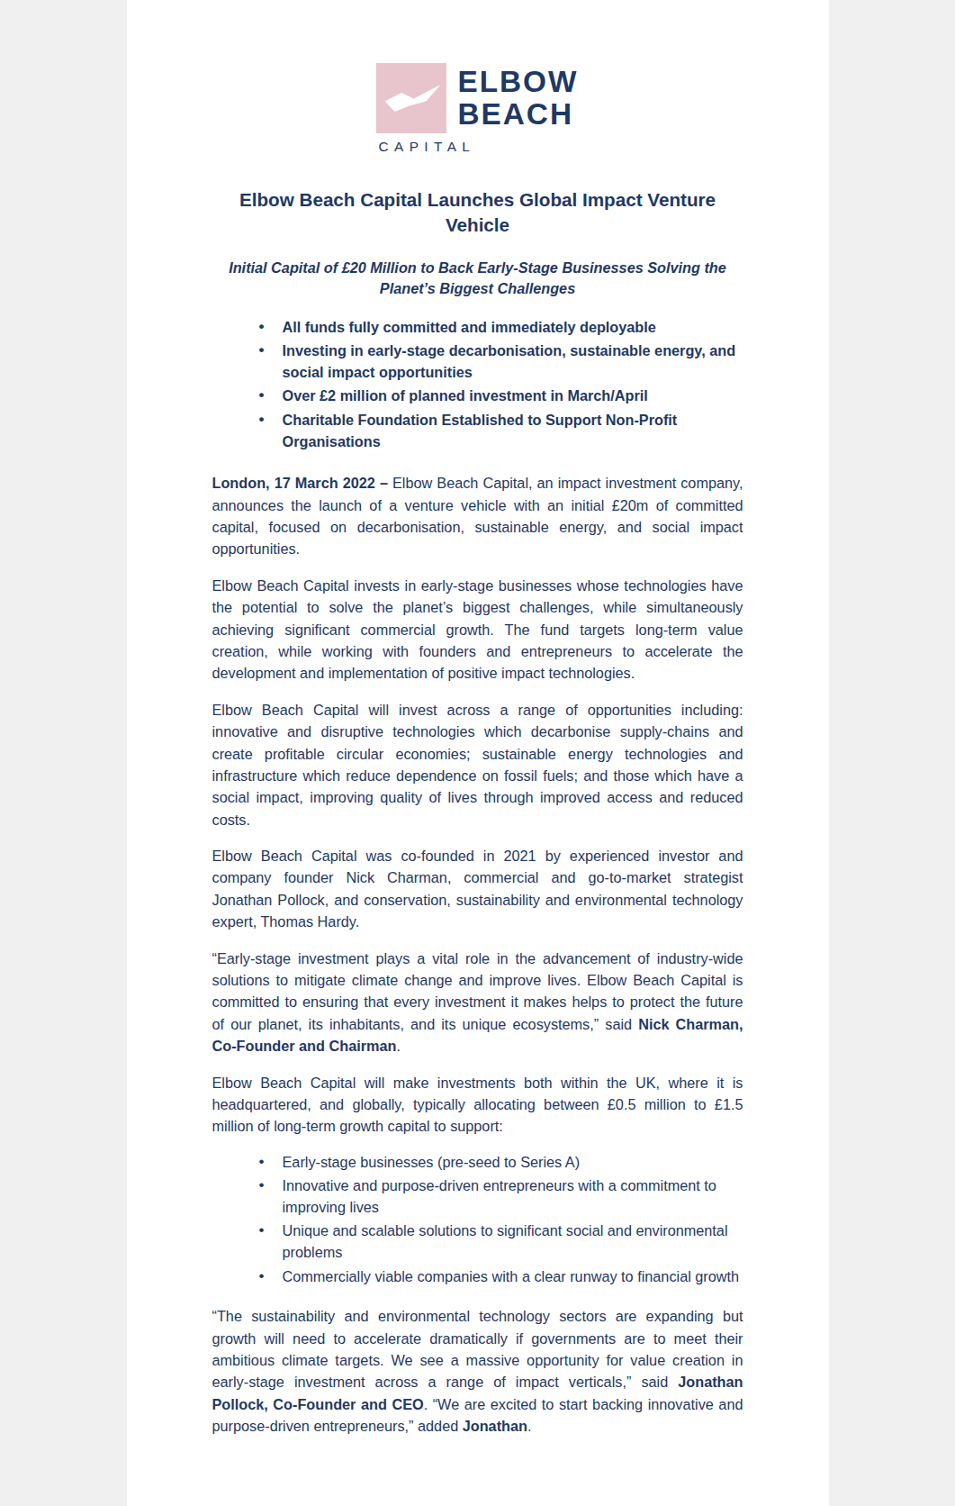ELBOW BEACH
CAPITAL
Elbow Beach Capital Launches Global Impact Venture Vehicle
Initial Capital of £20 Million to Back Early-Stage Businesses Solving the Planet’s Biggest Challenges
All funds fully committed and immediately deployable
Investing in early-stage decarbonisation, sustainable energy, and social impact opportunities
Over £2 million of planned investment in March/April
Charitable Foundation Established to Support Non-Profit Organisations
London, 17 March 2022 – Elbow Beach Capital, an impact investment company, announces the launch of a venture vehicle with an initial £20m of committed capital, focused on decarbonisation, sustainable energy, and social impact opportunities.
Elbow Beach Capital invests in early-stage businesses whose technologies have the potential to solve the planet’s biggest challenges, while simultaneously achieving significant commercial growth. The fund targets long-term value creation, while working with founders and entrepreneurs to accelerate the development and implementation of positive impact technologies.
Elbow Beach Capital will invest across a range of opportunities including: innovative and disruptive technologies which decarbonise supply-chains and create profitable circular economies; sustainable energy technologies and infrastructure which reduce dependence on fossil fuels; and those which have a social impact, improving quality of lives through improved access and reduced costs.
Elbow Beach Capital was co-founded in 2021 by experienced investor and company founder Nick Charman, commercial and go-to-market strategist Jonathan Pollock, and conservation, sustainability and environmental technology expert, Thomas Hardy.
“Early-stage investment plays a vital role in the advancement of industry-wide solutions to mitigate climate change and improve lives. Elbow Beach Capital is committed to ensuring that every investment it makes helps to protect the future of our planet, its inhabitants, and its unique ecosystems,” said Nick Charman, Co-Founder and Chairman.
Elbow Beach Capital will make investments both within the UK, where it is headquartered, and globally, typically allocating between £0.5 million to £1.5 million of long-term growth capital to support:
Early-stage businesses (pre-seed to Series A)
Innovative and purpose-driven entrepreneurs with a commitment to improving lives
Unique and scalable solutions to significant social and environmental problems
Commercially viable companies with a clear runway to financial growth
“The sustainability and environmental technology sectors are expanding but growth will need to accelerate dramatically if governments are to meet their ambitious climate targets. We see a massive opportunity for value creation in early-stage investment across a range of impact verticals,” said Jonathan Pollock, Co-Founder and CEO. “We are excited to start backing innovative and purpose-driven entrepreneurs,” added Jonathan.